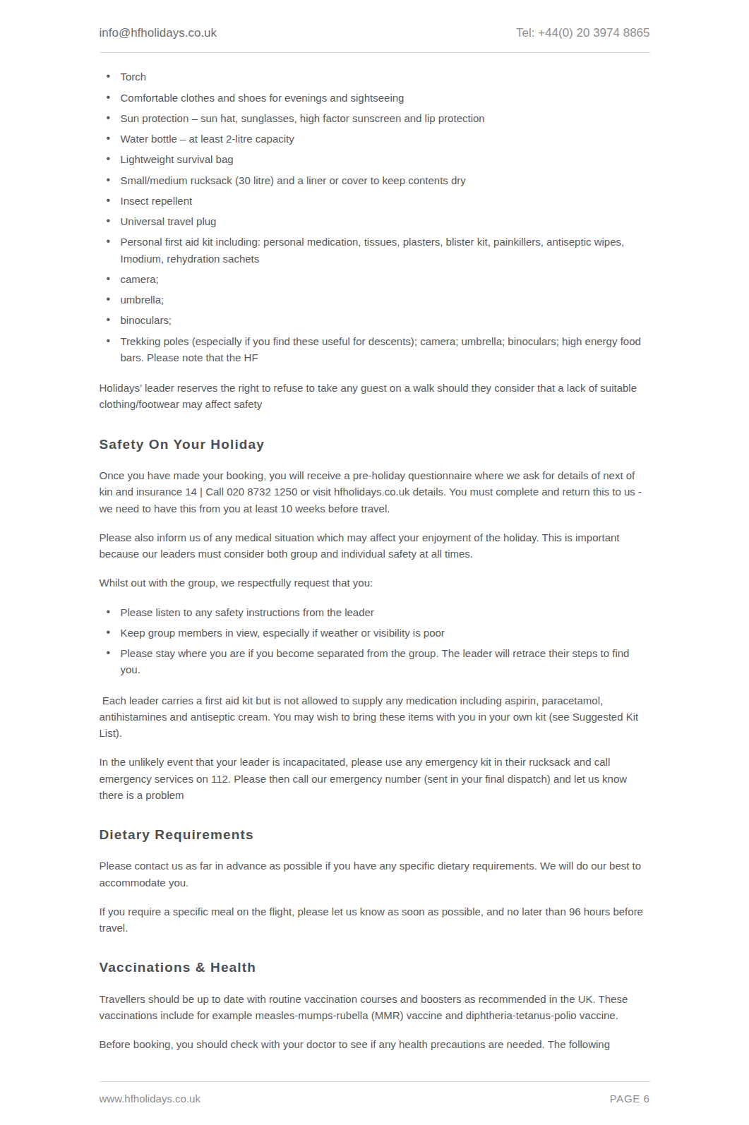info@hfholidays.co.uk Tel: +44(0) 20 3974 8865
Torch
Comfortable clothes and shoes for evenings and sightseeing
Sun protection – sun hat, sunglasses, high factor sunscreen and lip protection
Water bottle – at least 2-litre capacity
Lightweight survival bag
Small/medium rucksack (30 litre) and a liner or cover to keep contents dry
Insect repellent
Universal travel plug
Personal first aid kit including: personal medication, tissues, plasters, blister kit, painkillers, antiseptic wipes, Imodium, rehydration sachets
camera;
umbrella;
binoculars;
Trekking poles (especially if you find these useful for descents); camera; umbrella; binoculars; high energy food bars. Please note that the HF
Holidays’ leader reserves the right to refuse to take any guest on a walk should they consider that a lack of suitable clothing/footwear may affect safety
Safety On Your Holiday
Once you have made your booking, you will receive a pre-holiday questionnaire where we ask for details of next of kin and insurance 14 | Call 020 8732 1250 or visit hfholidays.co.uk details. You must complete and return this to us - we need to have this from you at least 10 weeks before travel.
Please also inform us of any medical situation which may affect your enjoyment of the holiday. This is important because our leaders must consider both group and individual safety at all times.
Whilst out with the group, we respectfully request that you:
Please listen to any safety instructions from the leader
Keep group members in view, especially if weather or visibility is poor
Please stay where you are if you become separated from the group. The leader will retrace their steps to find you.
Each leader carries a first aid kit but is not allowed to supply any medication including aspirin, paracetamol, antihistamines and antiseptic cream. You may wish to bring these items with you in your own kit (see Suggested Kit List).
In the unlikely event that your leader is incapacitated, please use any emergency kit in their rucksack and call emergency services on 112. Please then call our emergency number (sent in your final dispatch) and let us know there is a problem
Dietary Requirements
Please contact us as far in advance as possible if you have any specific dietary requirements. We will do our best to accommodate you.
If you require a specific meal on the flight, please let us know as soon as possible, and no later than 96 hours before travel.
Vaccinations & Health
Travellers should be up to date with routine vaccination courses and boosters as recommended in the UK. These vaccinations include for example measles-mumps-rubella (MMR) vaccine and diphtheria-tetanus-polio vaccine.
Before booking, you should check with your doctor to see if any health precautions are needed. The following
www.hfholidays.co.uk PAGE 6